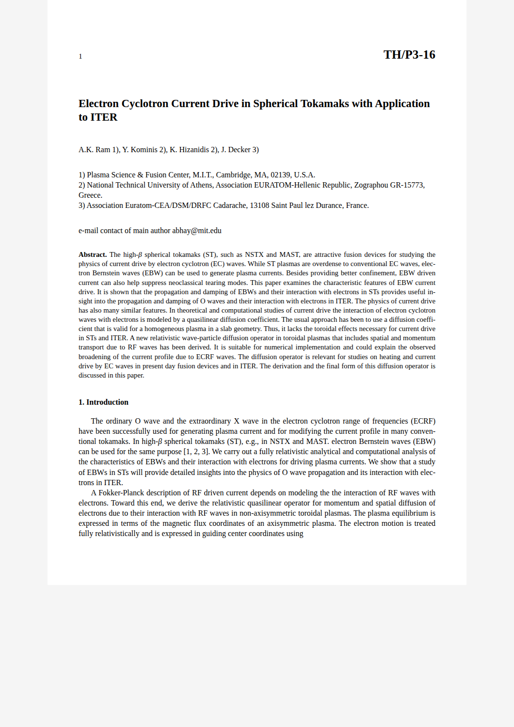1 TH/P3-16
Electron Cyclotron Current Drive in Spherical Tokamaks with Application to ITER
A.K. Ram 1), Y. Kominis 2), K. Hizanidis 2), J. Decker 3)
1) Plasma Science & Fusion Center, M.I.T., Cambridge, MA, 02139, U.S.A.
2) National Technical University of Athens, Association EURATOM-Hellenic Republic, Zographou GR-15773, Greece.
3) Association Euratom-CEA/DSM/DRFC Cadarache, 13108 Saint Paul lez Durance, France.
e-mail contact of main author abhay@mit.edu
Abstract. The high-β spherical tokamaks (ST), such as NSTX and MAST, are attractive fusion devices for studying the physics of current drive by electron cyclotron (EC) waves. While ST plasmas are overdense to conventional EC waves, electron Bernstein waves (EBW) can be used to generate plasma currents. Besides providing better confinement, EBW driven current can also help suppress neoclassical tearing modes. This paper examines the characteristic features of EBW current drive. It is shown that the propagation and damping of EBWs and their interaction with electrons in STs provides useful insight into the propagation and damping of O waves and their interaction with electrons in ITER. The physics of current drive has also many similar features. In theoretical and computational studies of current drive the interaction of electron cyclotron waves with electrons is modeled by a quasilinear diffusion coefficient. The usual approach has been to use a diffusion coefficient that is valid for a homogeneous plasma in a slab geometry. Thus, it lacks the toroidal effects necessary for current drive in STs and ITER. A new relativistic wave-particle diffusion operator in toroidal plasmas that includes spatial and momentum transport due to RF waves has been derived. It is suitable for numerical implementation and could explain the observed broadening of the current profile due to ECRF waves. The diffusion operator is relevant for studies on heating and current drive by EC waves in present day fusion devices and in ITER. The derivation and the final form of this diffusion operator is discussed in this paper.
1. Introduction
The ordinary O wave and the extraordinary X wave in the electron cyclotron range of frequencies (ECRF) have been successfully used for generating plasma current and for modifying the current profile in many conventional tokamaks. In high-β spherical tokamaks (ST), e.g., in NSTX and MAST. electron Bernstein waves (EBW) can be used for the same purpose [1, 2, 3]. We carry out a fully relativistic analytical and computational analysis of the characteristics of EBWs and their interaction with electrons for driving plasma currents. We show that a study of EBWs in STs will provide detailed insights into the physics of O wave propagation and its interaction with electrons in ITER.
A Fokker-Planck description of RF driven current depends on modeling the the interaction of RF waves with electrons. Toward this end, we derive the relativistic quasilinear operator for momentum and spatial diffusion of electrons due to their interaction with RF waves in non-axisymmetric toroidal plasmas. The plasma equilibrium is expressed in terms of the magnetic flux coordinates of an axisymmetric plasma. The electron motion is treated fully relativistically and is expressed in guiding center coordinates using